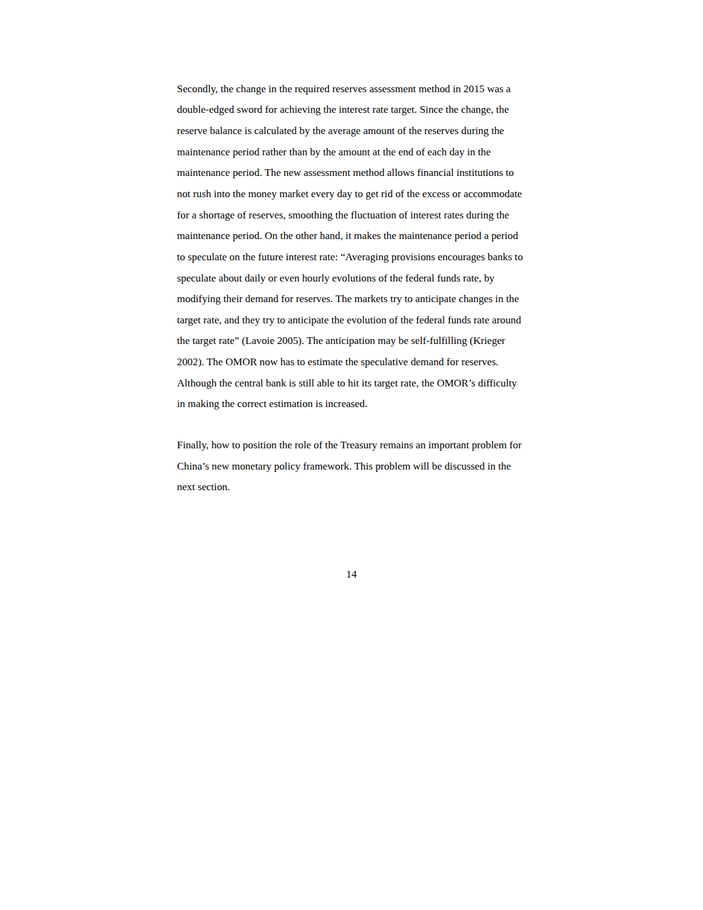Secondly, the change in the required reserves assessment method in 2015 was a double-edged sword for achieving the interest rate target. Since the change, the reserve balance is calculated by the average amount of the reserves during the maintenance period rather than by the amount at the end of each day in the maintenance period. The new assessment method allows financial institutions to not rush into the money market every day to get rid of the excess or accommodate for a shortage of reserves, smoothing the fluctuation of interest rates during the maintenance period. On the other hand, it makes the maintenance period a period to speculate on the future interest rate: “Averaging provisions encourages banks to speculate about daily or even hourly evolutions of the federal funds rate, by modifying their demand for reserves. The markets try to anticipate changes in the target rate, and they try to anticipate the evolution of the federal funds rate around the target rate” (Lavoie 2005). The anticipation may be self-fulfilling (Krieger 2002). The OMOR now has to estimate the speculative demand for reserves. Although the central bank is still able to hit its target rate, the OMOR’s difficulty in making the correct estimation is increased.
Finally, how to position the role of the Treasury remains an important problem for China’s new monetary policy framework. This problem will be discussed in the next section.
14